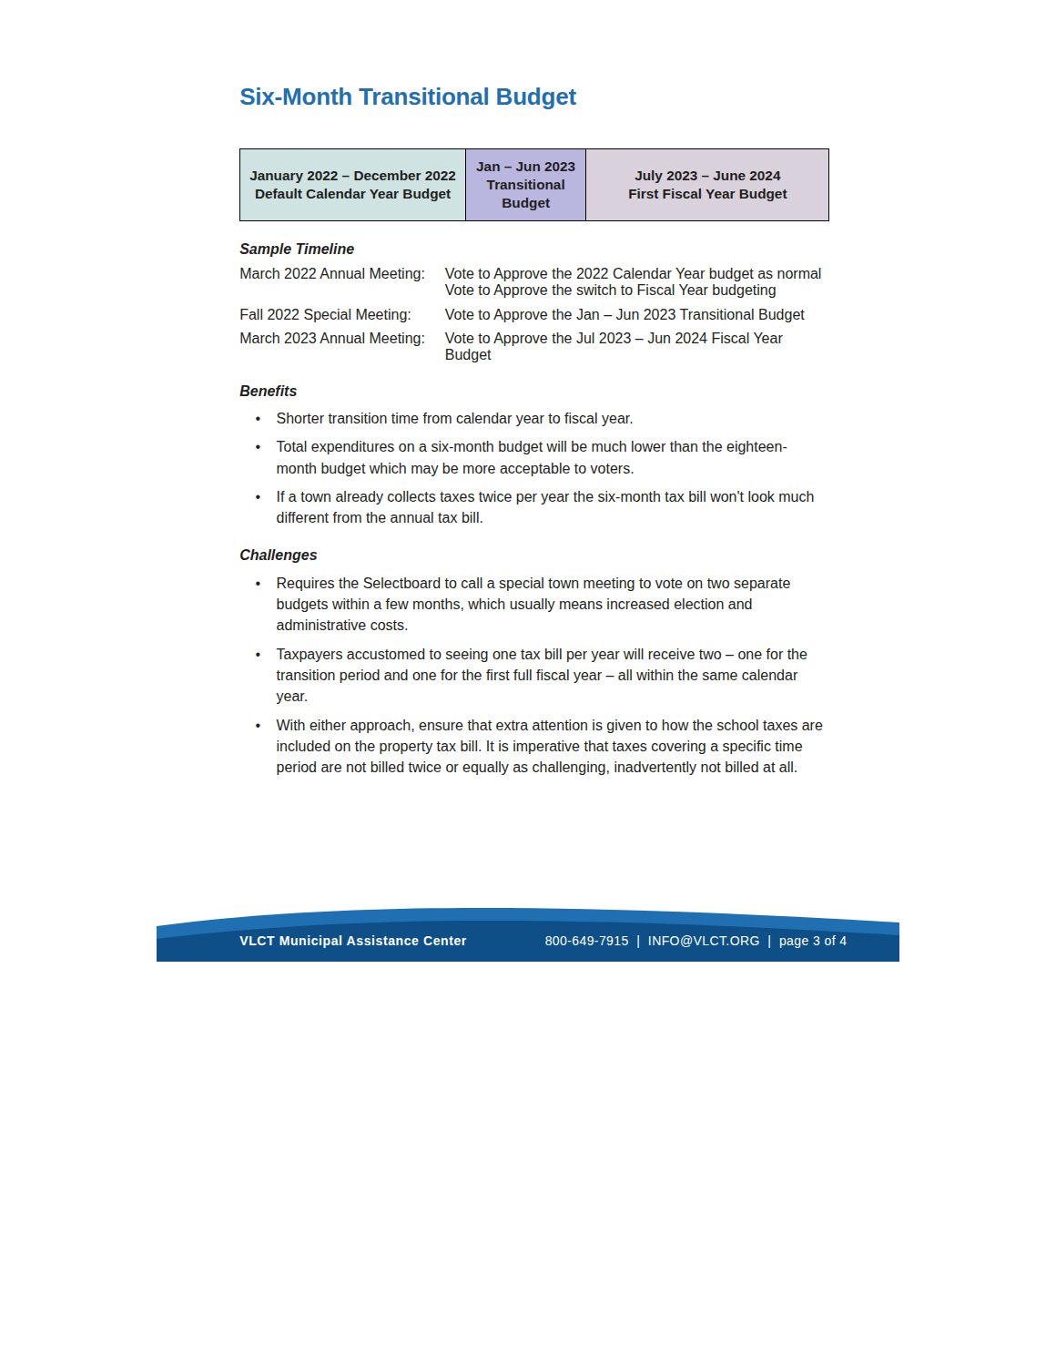Six-Month Transitional Budget
| January 2022 – December 2022 Default Calendar Year Budget | Jan – Jun 2023 Transitional Budget | July 2023 – June 2024 First Fiscal Year Budget |
Sample Timeline
March 2022 Annual Meeting:
Vote to Approve the 2022 Calendar Year budget as normal
Vote to Approve the switch to Fiscal Year budgeting
Fall 2022 Special Meeting:
Vote to Approve the Jan – Jun 2023 Transitional Budget
March 2023 Annual Meeting:
Vote to Approve the Jul 2023 – Jun 2024 Fiscal Year Budget
Benefits
Shorter transition time from calendar year to fiscal year.
Total expenditures on a six-month budget will be much lower than the eighteen-month budget which may be more acceptable to voters.
If a town already collects taxes twice per year the six-month tax bill won't look much different from the annual tax bill.
Challenges
Requires the Selectboard to call a special town meeting to vote on two separate budgets within a few months, which usually means increased election and administrative costs.
Taxpayers accustomed to seeing one tax bill per year will receive two – one for the transition period and one for the first full fiscal year – all within the same calendar year.
With either approach, ensure that extra attention is given to how the school taxes are included on the property tax bill. It is imperative that taxes covering a specific time period are not billed twice or equally as challenging, inadvertently not billed at all.
VLCT Municipal Assistance Center
800-649-7915 | INFO@VLCT.ORG | page 3 of 4